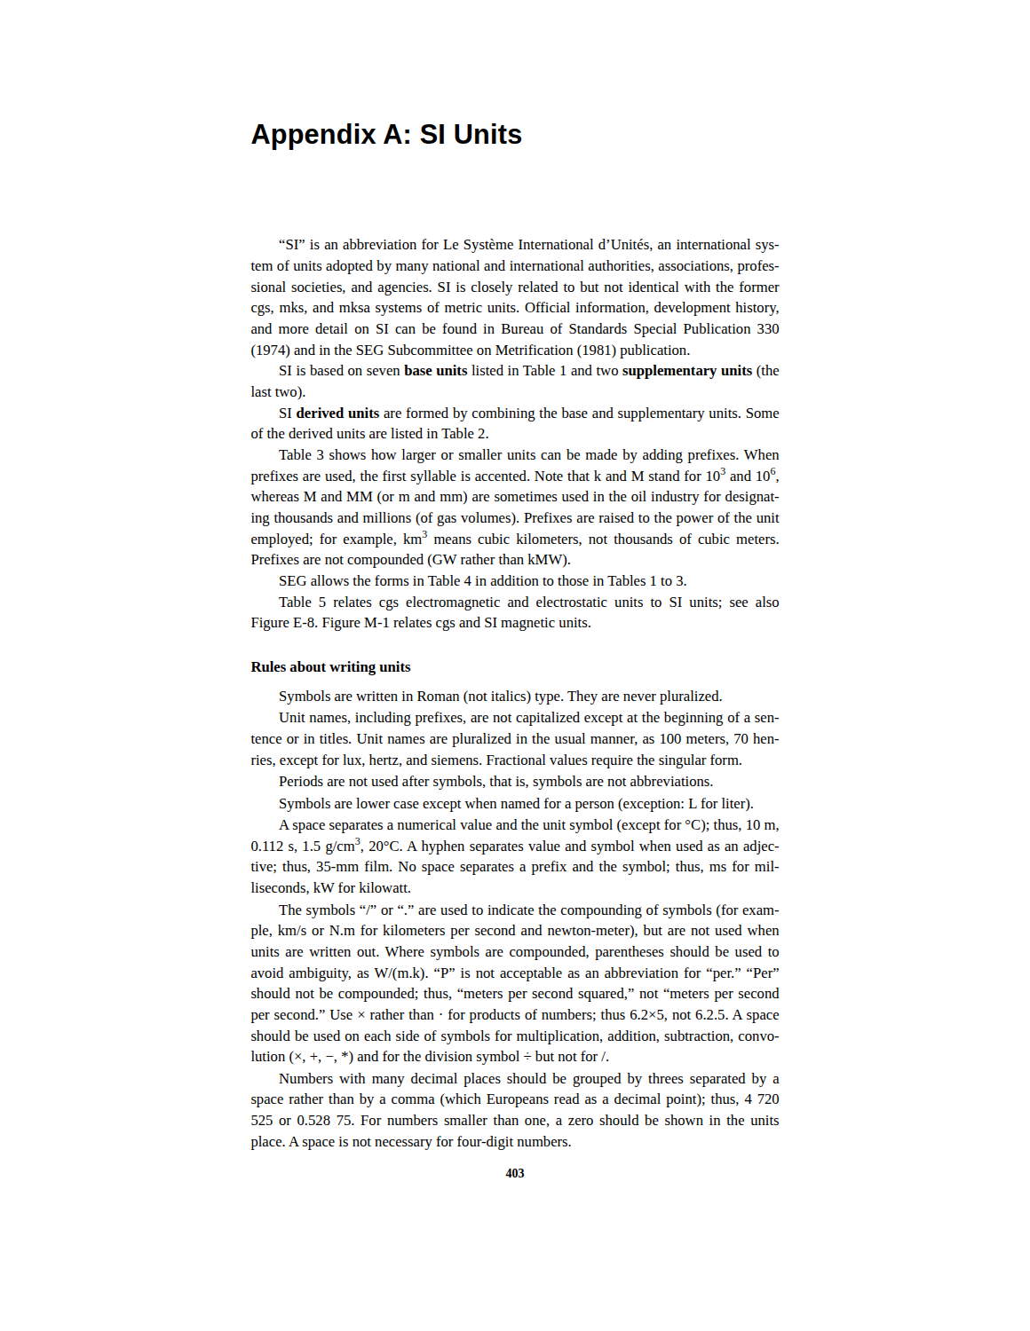Appendix A: SI Units
“SI” is an abbreviation for Le Système International d’Unités, an international system of units adopted by many national and international authorities, associations, professional societies, and agencies. SI is closely related to but not identical with the former cgs, mks, and mksa systems of metric units. Official information, development history, and more detail on SI can be found in Bureau of Standards Special Publication 330 (1974) and in the SEG Subcommittee on Metrification (1981) publication.
SI is based on seven base units listed in Table 1 and two supplementary units (the last two).
SI derived units are formed by combining the base and supplementary units. Some of the derived units are listed in Table 2.
Table 3 shows how larger or smaller units can be made by adding prefixes. When prefixes are used, the first syllable is accented. Note that k and M stand for 103 and 106, whereas M and MM (or m and mm) are sometimes used in the oil industry for designating thousands and millions (of gas volumes). Prefixes are raised to the power of the unit employed; for example, km3 means cubic kilometers, not thousands of cubic meters. Prefixes are not compounded (GW rather than kMW).
SEG allows the forms in Table 4 in addition to those in Tables 1 to 3.
Table 5 relates cgs electromagnetic and electrostatic units to SI units; see also Figure E-8. Figure M-1 relates cgs and SI magnetic units.
Rules about writing units
Symbols are written in Roman (not italics) type. They are never pluralized.
Unit names, including prefixes, are not capitalized except at the beginning of a sentence or in titles. Unit names are pluralized in the usual manner, as 100 meters, 70 henries, except for lux, hertz, and siemens. Fractional values require the singular form.
Periods are not used after symbols, that is, symbols are not abbreviations.
Symbols are lower case except when named for a person (exception: L for liter).
A space separates a numerical value and the unit symbol (except for °C); thus, 10 m, 0.112 s, 1.5 g/cm3, 20°C. A hyphen separates value and symbol when used as an adjective; thus, 35-mm film. No space separates a prefix and the symbol; thus, ms for milliseconds, kW for kilowatt.
The symbols “/” or “.” are used to indicate the compounding of symbols (for example, km/s or N.m for kilometers per second and newton-meter), but are not used when units are written out. Where symbols are compounded, parentheses should be used to avoid ambiguity, as W/(m.k). “P” is not acceptable as an abbreviation for “per.” “Per” should not be compounded; thus, “meters per second squared,” not “meters per second per second.” Use × rather than · for products of numbers; thus 6.2×5, not 6.2.5. A space should be used on each side of symbols for multiplication, addition, subtraction, convolution (×, +, −, *) and for the division symbol ÷ but not for /.
Numbers with many decimal places should be grouped by threes separated by a space rather than by a comma (which Europeans read as a decimal point); thus, 4 720 525 or 0.528 75. For numbers smaller than one, a zero should be shown in the units place. A space is not necessary for four-digit numbers.
403